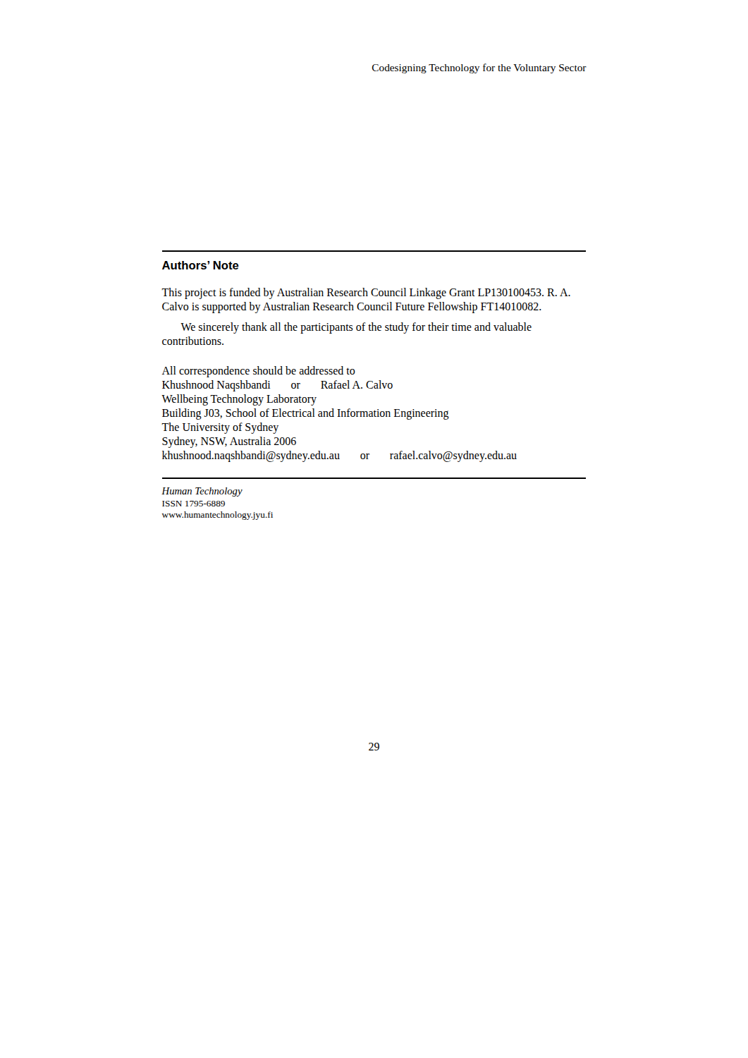Codesigning Technology for the Voluntary Sector
Authors’ Note
This project is funded by Australian Research Council Linkage Grant LP130100453. R. A. Calvo is supported by Australian Research Council Future Fellowship FT14010082.
We sincerely thank all the participants of the study for their time and valuable contributions.
All correspondence should be addressed to
Khushnood Naqshbandi or Rafael A. Calvo
Wellbeing Technology Laboratory
Building J03, School of Electrical and Information Engineering
The University of Sydney
Sydney, NSW, Australia 2006
khushnood.naqshbandi@sydney.edu.au or rafael.calvo@sydney.edu.au
Human Technology
ISSN 1795-6889
www.humantechnology.jyu.fi
29